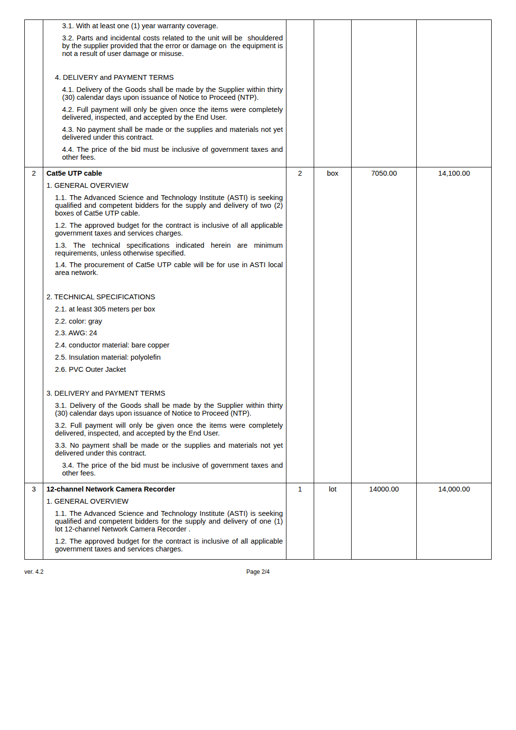| | 3.1. With at least one (1) year warranty coverage. 3.2. Parts and incidental costs related to the unit will be shouldered by the supplier provided that the error or damage on the equipment is not a result of user damage or misuse. 4. DELIVERY and PAYMENT TERMS 4.1. Delivery of the Goods shall be made by the Supplier within thirty (30) calendar days upon issuance of Notice to Proceed (NTP). 4.2. Full payment will only be given once the items were completely delivered, inspected, and accepted by the End User. 4.3. No payment shall be made or the supplies and materials not yet delivered under this contract. 4.4. The price of the bid must be inclusive of government taxes and other fees. | | | | |
| 2 | Cat5e UTP cable 1. GENERAL OVERVIEW 1.1. The Advanced Science and Technology Institute (ASTI) is seeking qualified and competent bidders for the supply and delivery of two (2) boxes of Cat5e UTP cable. 1.2. The approved budget for the contract is inclusive of all applicable government taxes and services charges. 1.3. The technical specifications indicated herein are minimum requirements, unless otherwise specified. 1.4. The procurement of Cat5e UTP cable will be for use in ASTI local area network. 2. TECHNICAL SPECIFICATIONS 2.1. at least 305 meters per box 2.2. color: gray 2.3. AWG: 24 2.4. conductor material: bare copper 2.5. Insulation material: polyolefin 2.6. PVC Outer Jacket 3. DELIVERY and PAYMENT TERMS 3.1. Delivery of the Goods shall be made by the Supplier within thirty (30) calendar days upon issuance of Notice to Proceed (NTP). 3.2. Full payment will only be given once the items were completely delivered, inspected, and accepted by the End User. 3.3. No payment shall be made or the supplies and materials not yet delivered under this contract. 3.4. The price of the bid must be inclusive of government taxes and other fees. | 2 | box | 7050.00 | 14,100.00 |
| 3 | 12-channel Network Camera Recorder 1. GENERAL OVERVIEW 1.1. The Advanced Science and Technology Institute (ASTI) is seeking qualified and competent bidders for the supply and delivery of one (1) lot 12-channel Network Camera Recorder . 1.2. The approved budget for the contract is inclusive of all applicable government taxes and services charges. | 1 | lot | 14000.00 | 14,000.00 |
ver. 4.2
Page 2/4